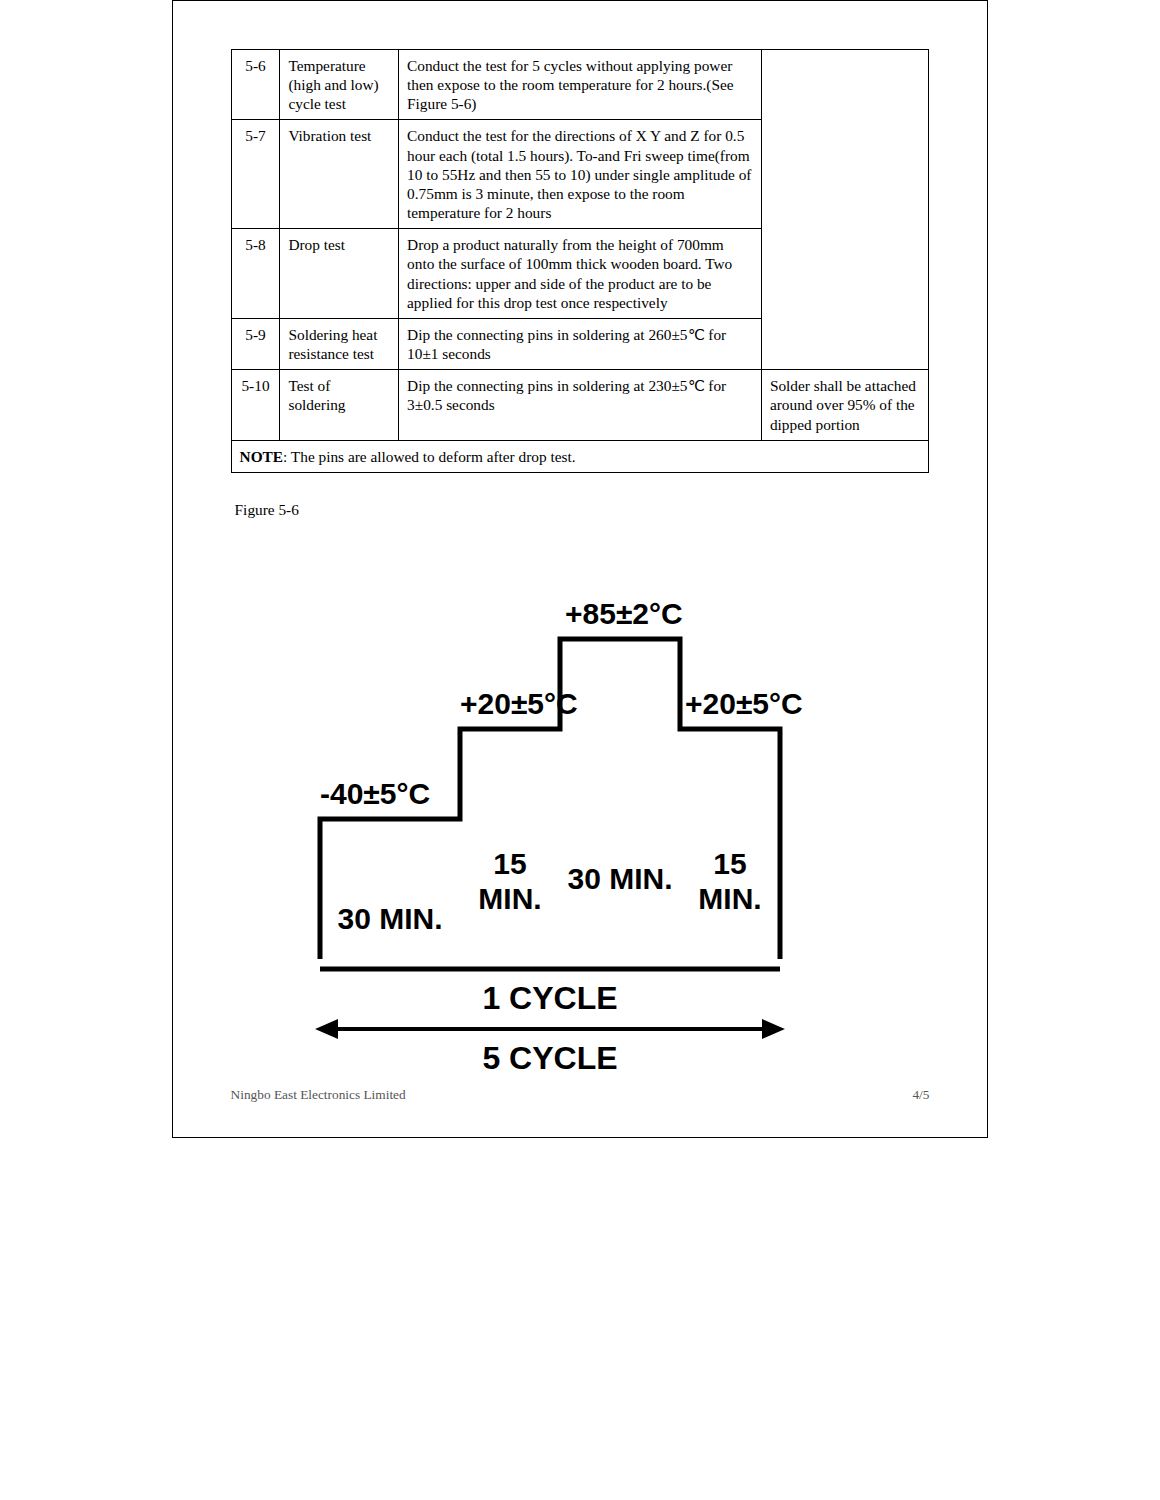| 5-6 | Temperature (high and low) cycle test | Conduct the test for 5 cycles without applying power then expose to the room temperature for 2 hours.(See Figure 5-6) | |
| 5-7 | Vibration test | Conduct the test for the directions of X Y and Z for 0.5 hour each (total 1.5 hours). To-and Fri sweep time(from 10 to 55Hz and then 55 to 10) under single amplitude of 0.75mm is 3 minute, then expose to the room temperature for 2 hours |
| 5-8 | Drop test | Drop a product naturally from the height of 700mm onto the surface of 100mm thick wooden board. Two directions: upper and side of the product are to be applied for this drop test once respectively |
| 5-9 | Soldering heat resistance test | Dip the connecting pins in soldering at 260±5℃ for 10±1 seconds |
| 5-10 | Test of soldering | Dip the connecting pins in soldering at 230±5℃ for 3±0.5 seconds | Solder shall be attached around over 95% of the dipped portion |
| NOTE : The pins are allowed to deform after drop test. |
Figure 5-6
-40±5°C +20±5°C +85±2°C +20±5°C 30 MIN. 15 MIN. 30 MIN. 15 MIN. 1 CYCLE 5 CYCLE
Ningbo East Electronics Limited 4/5